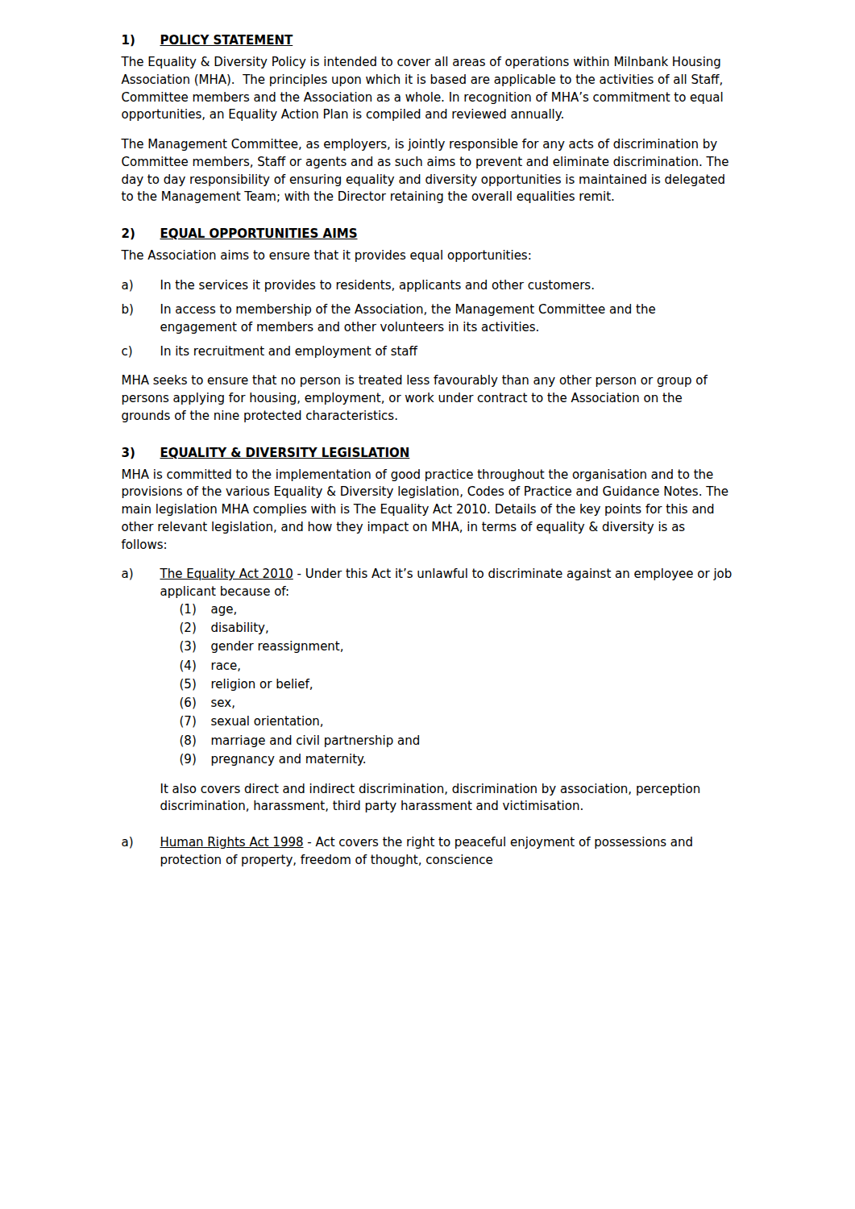1) POLICY STATEMENT
The Equality & Diversity Policy is intended to cover all areas of operations within Milnbank Housing Association (MHA). The principles upon which it is based are applicable to the activities of all Staff, Committee members and the Association as a whole. In recognition of MHA’s commitment to equal opportunities, an Equality Action Plan is compiled and reviewed annually.
The Management Committee, as employers, is jointly responsible for any acts of discrimination by Committee members, Staff or agents and as such aims to prevent and eliminate discrimination. The day to day responsibility of ensuring equality and diversity opportunities is maintained is delegated to the Management Team; with the Director retaining the overall equalities remit.
2) EQUAL OPPORTUNITIES AIMS
The Association aims to ensure that it provides equal opportunities:
a)
In the services it provides to residents, applicants and other customers.
b)
In access to membership of the Association, the Management Committee and the engagement of members and other volunteers in its activities.
c)
In its recruitment and employment of staff
MHA seeks to ensure that no person is treated less favourably than any other person or group of persons applying for housing, employment, or work under contract to the Association on the grounds of the nine protected characteristics.
3) EQUALITY & DIVERSITY LEGISLATION
MHA is committed to the implementation of good practice throughout the organisation and to the provisions of the various Equality & Diversity legislation, Codes of Practice and Guidance Notes. The main legislation MHA complies with is The Equality Act 2010. Details of the key points for this and other relevant legislation, and how they impact on MHA, in terms of equality & diversity is as follows:
a)
The Equality Act 2010 - Under this Act it’s unlawful to discriminate against an employee or job applicant because of:
(1)
age,
(2)
disability,
(3)
gender reassignment,
(4)
race,
(5)
religion or belief,
(6)
sex,
(7)
sexual orientation,
(8)
marriage and civil partnership and
(9)
pregnancy and maternity.
It also covers direct and indirect discrimination, discrimination by association, perception discrimination, harassment, third party harassment and victimisation.
a)
Human Rights Act 1998 - Act covers the right to peaceful enjoyment of possessions and protection of property, freedom of thought, conscience